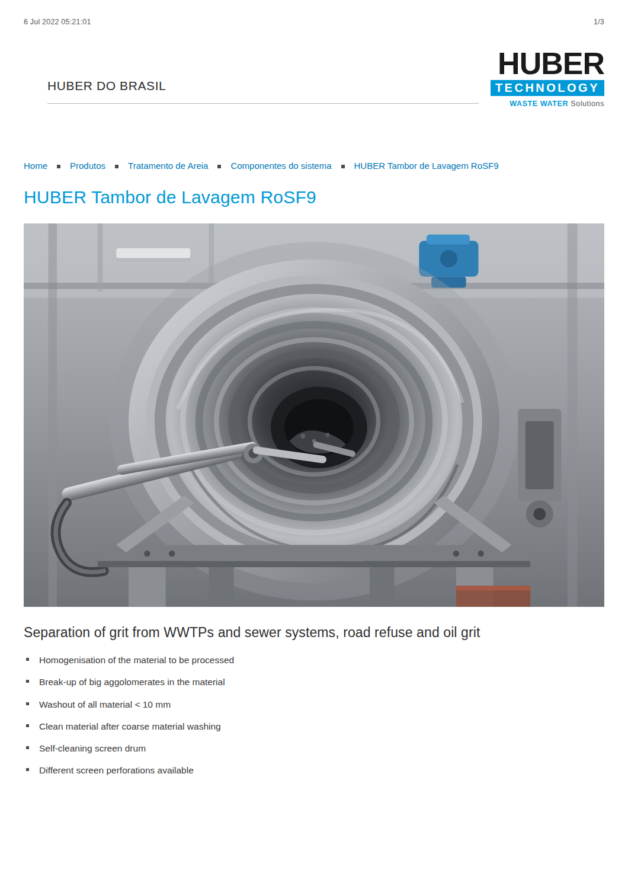6 Jul 2022 05:21:01 1/3
HUBER DO BRASIL
HUBER TECHNOLOGY WASTE WATER Solutions
Home
Produtos
Tratamento de Areia
Componentes do sistema
HUBER Tambor de Lavagem RoSF9
HUBER Tambor de Lavagem RoSF9
Separation of grit from WWTPs and sewer systems, road refuse and oil grit
Homogenisation of the material to be processed
Break-up of big aggolomerates in the material
Washout of all material < 10 mm
Clean material after coarse material washing
Self-cleaning screen drum
Different screen perforations available